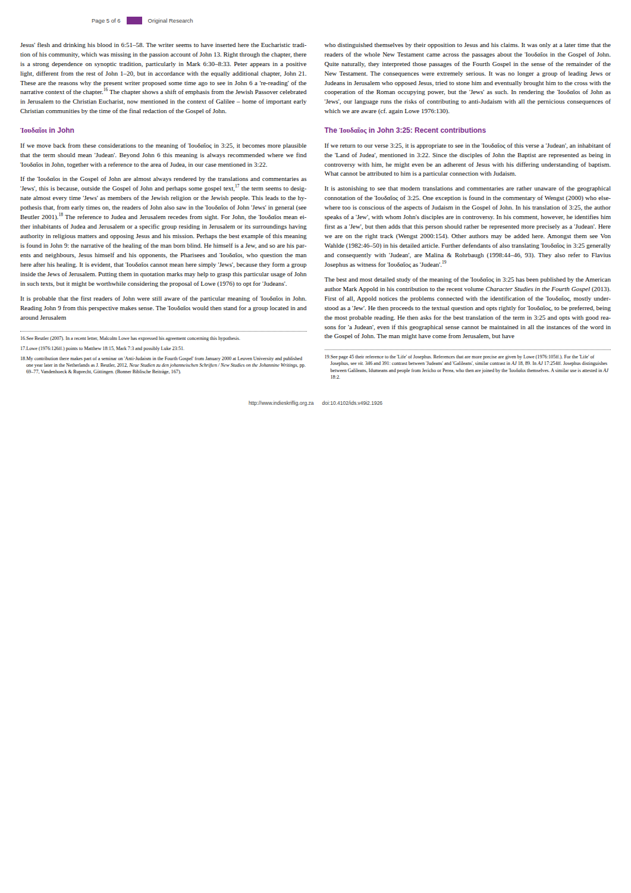Page 5 of 6 Original Research
Jesus' flesh and drinking his blood in 6:51–58. The writer seems to have inserted here the Eucharistic tradition of his community, which was missing in the passion account of John 13. Right through the chapter, there is a strong dependence on synoptic tradition, particularly in Mark 6:30–8:33. Peter appears in a positive light, different from the rest of John 1–20, but in accordance with the equally additional chapter, John 21. These are the reasons why the present writer proposed some time ago to see in John 6 a 're-reading' of the narrative context of the chapter.16 The chapter shows a shift of emphasis from the Jewish Passover celebrated in Jerusalem to the Christian Eucharist, now mentioned in the context of Galilee – home of important early Christian communities by the time of the final redaction of the Gospel of John.
Ἰουδαῖοι in John
If we move back from these considerations to the meaning of Ἰουδαῖος in 3:25, it becomes more plausible that the term should mean 'Judean'. Beyond John 6 this meaning is always recommended where we find Ἰουδαῖοι in John, together with a reference to the area of Judea, in our case mentioned in 3:22.
If the Ἰουδαῖοι in the Gospel of John are almost always rendered by the translations and commentaries as 'Jews', this is because, outside the Gospel of John and perhaps some gospel text,17 the term seems to designate almost every time 'Jews' as members of the Jewish religion or the Jewish people. This leads to the hypothesis that, from early times on, the readers of John also saw in the Ἰουδαῖοι of John 'Jews' in general (see Beutler 2001).18 The reference to Judea and Jerusalem recedes from sight. For John, the Ἰουδαῖοι mean either inhabitants of Judea and Jerusalem or a specific group residing in Jerusalem or its surroundings having authority in religious matters and opposing Jesus and his mission. Perhaps the best example of this meaning is found in John 9: the narrative of the healing of the man born blind. He himself is a Jew, and so are his parents and neighbours, Jesus himself and his opponents, the Pharisees and Ἰουδαῖοι, who question the man here after his healing. It is evident, that Ἰουδαῖοι cannot mean here simply 'Jews', because they form a group inside the Jews of Jerusalem. Putting them in quotation marks may help to grasp this particular usage of John in such texts, but it might be worthwhile considering the proposal of Lowe (1976) to opt for 'Judeans'.
It is probable that the first readers of John were still aware of the particular meaning of Ἰουδαῖοι in John. Reading John 9 from this perspective makes sense. The Ἰουδαῖοι would then stand for a group located in and around Jerusalem
16.See Beutler (2007). In a recent letter, Malcolm Lowe has expressed his agreement concerning this hypothesis.
17.Lowe (1976:126ff.) points to Matthew 18:15, Mark 7:3 and possibly Luke 23:51.
18.My contribution there makes part of a seminar on 'Anti-Judaism in the Fourth Gospel' from January 2000 at Leuven University and published one year later in the Netherlands as J. Beutler, 2012, Neue Studien zu den johanneischen Schriften / New Studies on the Johannine Writings, pp. 69–77, Vandenhoeck & Ruprecht, Göttingen. (Bonner Biblische Beiträge, 167).
who distinguished themselves by their opposition to Jesus and his claims. It was only at a later time that the readers of the whole New Testament came across the passages about the Ἰουδαῖοι in the Gospel of John. Quite naturally, they interpreted those passages of the Fourth Gospel in the sense of the remainder of the New Testament. The consequences were extremely serious. It was no longer a group of leading Jews or Judeans in Jerusalem who opposed Jesus, tried to stone him and eventually brought him to the cross with the cooperation of the Roman occupying power, but the 'Jews' as such. In rendering the Ἰουδαῖοι of John as 'Jews', our language runs the risks of contributing to anti-Judaism with all the pernicious consequences of which we are aware (cf. again Lowe 1976:130).
The Ἰουδαῖος in John 3:25: Recent contributions
If we return to our verse 3:25, it is appropriate to see in the Ἰουδαῖος of this verse a 'Judean', an inhabitant of the 'Land of Judea', mentioned in 3:22. Since the disciples of John the Baptist are represented as being in controversy with him, he might even be an adherent of Jesus with his differing understanding of baptism. What cannot be attributed to him is a particular connection with Judaism.
It is astonishing to see that modern translations and commentaries are rather unaware of the geographical connotation of the Ἰουδαῖος of 3:25. One exception is found in the commentary of Wengst (2000) who elsewhere too is conscious of the aspects of Judaism in the Gospel of John. In his translation of 3:25, the author speaks of a 'Jew', with whom John's disciples are in controversy. In his comment, however, he identifies him first as a 'Jew', but then adds that this person should rather be represented more precisely as a 'Judean'. Here we are on the right track (Wengst 2000:154). Other authors may be added here. Amongst them see Von Wahlde (1982:46–50) in his detailed article. Further defendants of also translating Ἰουδαῖος in 3:25 generally and consequently with 'Judean', are Malina & Rohrbaugh (1998:44–46, 93). They also refer to Flavius Josephus as witness for Ἰουδαῖος as 'Judean'.19
The best and most detailed study of the meaning of the Ἰουδαῖος in 3:25 has been published by the American author Mark Appold in his contribution to the recent volume Character Studies in the Fourth Gospel (2013). First of all, Appold notices the problems connected with the identification of the Ἰουδαῖος, mostly understood as a 'Jew'. He then proceeds to the textual question and opts rightly for Ἰουδαῖος, to be preferred, being the most probable reading. He then asks for the best translation of the term in 3:25 and opts with good reasons for 'a Judean', even if this geographical sense cannot be maintained in all the instances of the word in the Gospel of John. The man might have come from Jerusalem, but have
19.See page 45 their reference to the 'Life' of Josephus. References that are more precise are given by Lowe (1976:105ff.). For the 'Life' of Josephus, see vit. 346 and 391: contrast between 'Judeans' and 'Galileans', similar contrast in AJ 18, 89. In AJ 17:254ff. Josephus distinguishes between Galileans, Idumeans and people from Jericho or Perea, who then are joined by the Ἰουδαῖοι themselves. A similar use is attested in AJ 18:2.
http://www.indieskriflig.org.za doi:10.4102/ids.v49i2.1926